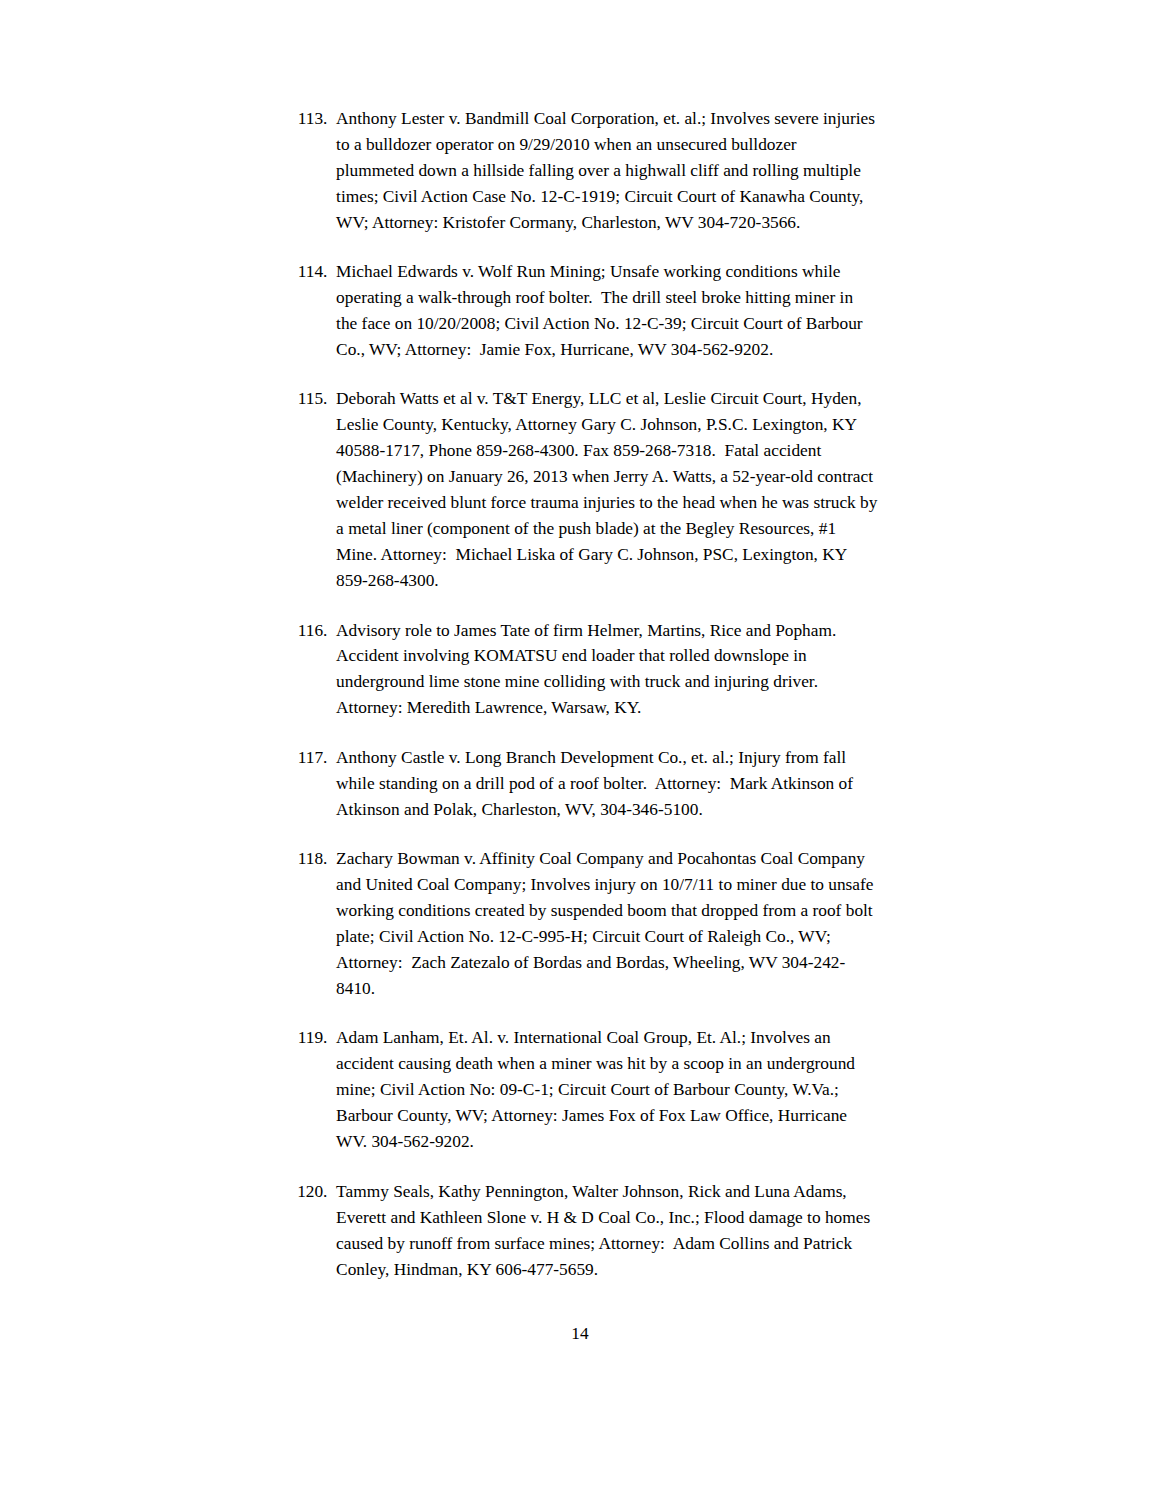113. Anthony Lester v. Bandmill Coal Corporation, et. al.; Involves severe injuries to a bulldozer operator on 9/29/2010 when an unsecured bulldozer plummeted down a hillside falling over a highwall cliff and rolling multiple times; Civil Action Case No. 12-C-1919; Circuit Court of Kanawha County, WV; Attorney: Kristofer Cormany, Charleston, WV 304-720-3566.
114. Michael Edwards v. Wolf Run Mining; Unsafe working conditions while operating a walk-through roof bolter. The drill steel broke hitting miner in the face on 10/20/2008; Civil Action No. 12-C-39; Circuit Court of Barbour Co., WV; Attorney: Jamie Fox, Hurricane, WV 304-562-9202.
115. Deborah Watts et al v. T&T Energy, LLC et al, Leslie Circuit Court, Hyden, Leslie County, Kentucky, Attorney Gary C. Johnson, P.S.C. Lexington, KY 40588-1717, Phone 859-268-4300. Fax 859-268-7318. Fatal accident (Machinery) on January 26, 2013 when Jerry A. Watts, a 52-year-old contract welder received blunt force trauma injuries to the head when he was struck by a metal liner (component of the push blade) at the Begley Resources, #1 Mine. Attorney: Michael Liska of Gary C. Johnson, PSC, Lexington, KY 859-268-4300.
116. Advisory role to James Tate of firm Helmer, Martins, Rice and Popham. Accident involving KOMATSU end loader that rolled downslope in underground lime stone mine colliding with truck and injuring driver. Attorney: Meredith Lawrence, Warsaw, KY.
117. Anthony Castle v. Long Branch Development Co., et. al.; Injury from fall while standing on a drill pod of a roof bolter. Attorney: Mark Atkinson of Atkinson and Polak, Charleston, WV, 304-346-5100.
118. Zachary Bowman v. Affinity Coal Company and Pocahontas Coal Company and United Coal Company; Involves injury on 10/7/11 to miner due to unsafe working conditions created by suspended boom that dropped from a roof bolt plate; Civil Action No. 12-C-995-H; Circuit Court of Raleigh Co., WV; Attorney: Zach Zatezalo of Bordas and Bordas, Wheeling, WV 304-242-8410.
119. Adam Lanham, Et. Al. v. International Coal Group, Et. Al.; Involves an accident causing death when a miner was hit by a scoop in an underground mine; Civil Action No: 09-C-1; Circuit Court of Barbour County, W.Va.; Barbour County, WV; Attorney: James Fox of Fox Law Office, Hurricane WV. 304-562-9202.
120. Tammy Seals, Kathy Pennington, Walter Johnson, Rick and Luna Adams, Everett and Kathleen Slone v. H & D Coal Co., Inc.; Flood damage to homes caused by runoff from surface mines; Attorney: Adam Collins and Patrick Conley, Hindman, KY 606-477-5659.
14